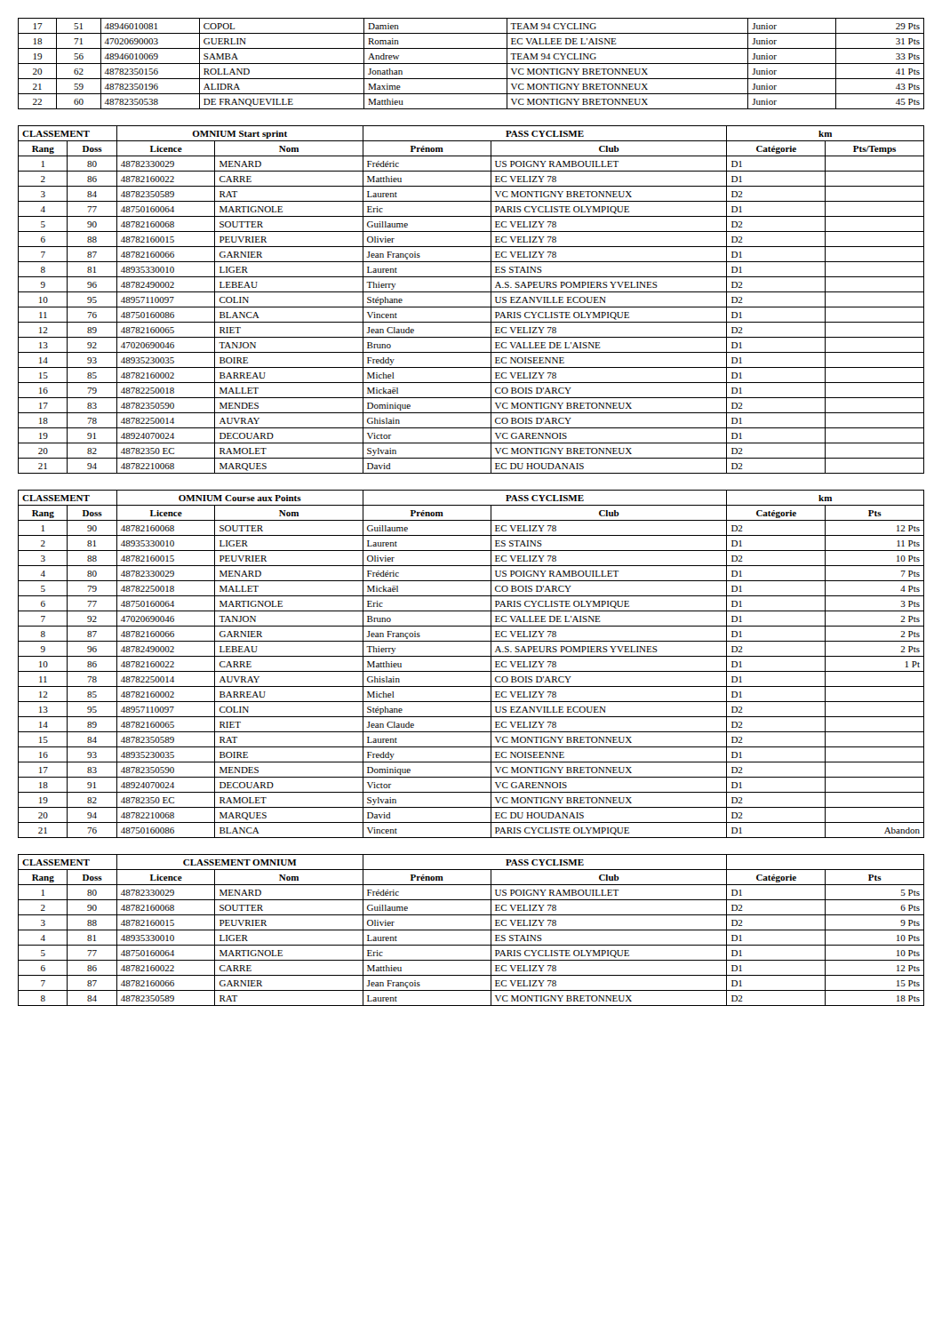| 17 | 51 | 48946010081 | COPOL | Damien | TEAM 94 CYCLING | Junior | 29 Pts |
| 18 | 71 | 47020690003 | GUERLIN | Romain | EC VALLEE DE L'AISNE | Junior | 31 Pts |
| 19 | 56 | 48946010069 | SAMBA | Andrew | TEAM 94 CYCLING | Junior | 33 Pts |
| 20 | 62 | 48782350156 | ROLLAND | Jonathan | VC MONTIGNY BRETONNEUX | Junior | 41 Pts |
| 21 | 59 | 48782350196 | ALIDRA | Maxime | VC MONTIGNY BRETONNEUX | Junior | 43 Pts |
| 22 | 60 | 48782350538 | DE FRANQUEVILLE | Matthieu | VC MONTIGNY BRETONNEUX | Junior | 45 Pts |
| CLASSEMENT | OMNIUM Start sprint | PASS CYCLISME | km |
| --- | --- | --- | --- |
| Rang | Doss | Licence | Nom | Prénom | Club | Catégorie | Pts/Temps |
| 1 | 80 | 48782330029 | MENARD | Frédéric | US POIGNY RAMBOUILLET | D1 | |
| 2 | 86 | 48782160022 | CARRE | Matthieu | EC VELIZY 78 | D1 | |
| 3 | 84 | 48782350589 | RAT | Laurent | VC MONTIGNY BRETONNEUX | D2 | |
| 4 | 77 | 48750160064 | MARTIGNOLE | Eric | PARIS CYCLISTE OLYMPIQUE | D1 | |
| 5 | 90 | 48782160068 | SOUTTER | Guillaume | EC VELIZY 78 | D2 | |
| 6 | 88 | 48782160015 | PEUVRIER | Olivier | EC VELIZY 78 | D2 | |
| 7 | 87 | 48782160066 | GARNIER | Jean François | EC VELIZY 78 | D1 | |
| 8 | 81 | 48935330010 | LIGER | Laurent | ES STAINS | D1 | |
| 9 | 96 | 48782490002 | LEBEAU | Thierry | A.S. SAPEURS POMPIERS YVELINES | D2 | |
| 10 | 95 | 48957110097 | COLIN | Stéphane | US EZANVILLE ECOUEN | D2 | |
| 11 | 76 | 48750160086 | BLANCA | Vincent | PARIS CYCLISTE OLYMPIQUE | D1 | |
| 12 | 89 | 48782160065 | RIET | Jean Claude | EC VELIZY 78 | D2 | |
| 13 | 92 | 47020690046 | TANJON | Bruno | EC VALLEE DE L'AISNE | D1 | |
| 14 | 93 | 48935230035 | BOIRE | Freddy | EC NOISEENNE | D1 | |
| 15 | 85 | 48782160002 | BARREAU | Michel | EC VELIZY 78 | D1 | |
| 16 | 79 | 48782250018 | MALLET | Mickaël | CO BOIS D'ARCY | D1 | |
| 17 | 83 | 48782350590 | MENDES | Dominique | VC MONTIGNY BRETONNEUX | D2 | |
| 18 | 78 | 48782250014 | AUVRAY | Ghislain | CO BOIS D'ARCY | D1 | |
| 19 | 91 | 48924070024 | DECOUARD | Victor | VC GARENNOIS | D1 | |
| 20 | 82 | 48782350 EC | RAMOLET | Sylvain | VC MONTIGNY BRETONNEUX | D2 | |
| 21 | 94 | 48782210068 | MARQUES | David | EC DU HOUDANAIS | D2 | |
| CLASSEMENT | OMNIUM Course aux Points | PASS CYCLISME | km |
| --- | --- | --- | --- |
| Rang | Doss | Licence | Nom | Prénom | Club | Catégorie | Pts |
| 1 | 90 | 48782160068 | SOUTTER | Guillaume | EC VELIZY 78 | D2 | 12 Pts |
| 2 | 81 | 48935330010 | LIGER | Laurent | ES STAINS | D1 | 11 Pts |
| 3 | 88 | 48782160015 | PEUVRIER | Olivier | EC VELIZY 78 | D2 | 10 Pts |
| 4 | 80 | 48782330029 | MENARD | Frédéric | US POIGNY RAMBOUILLET | D1 | 7 Pts |
| 5 | 79 | 48782250018 | MALLET | Mickaël | CO BOIS D'ARCY | D1 | 4 Pts |
| 6 | 77 | 48750160064 | MARTIGNOLE | Eric | PARIS CYCLISTE OLYMPIQUE | D1 | 3 Pts |
| 7 | 92 | 47020690046 | TANJON | Bruno | EC VALLEE DE L'AISNE | D1 | 2 Pts |
| 8 | 87 | 48782160066 | GARNIER | Jean François | EC VELIZY 78 | D1 | 2 Pts |
| 9 | 96 | 48782490002 | LEBEAU | Thierry | A.S. SAPEURS POMPIERS YVELINES | D2 | 2 Pts |
| 10 | 86 | 48782160022 | CARRE | Matthieu | EC VELIZY 78 | D1 | 1 Pt |
| 11 | 78 | 48782250014 | AUVRAY | Ghislain | CO BOIS D'ARCY | D1 | |
| 12 | 85 | 48782160002 | BARREAU | Michel | EC VELIZY 78 | D1 | |
| 13 | 95 | 48957110097 | COLIN | Stéphane | US EZANVILLE ECOUEN | D2 | |
| 14 | 89 | 48782160065 | RIET | Jean Claude | EC VELIZY 78 | D2 | |
| 15 | 84 | 48782350589 | RAT | Laurent | VC MONTIGNY BRETONNEUX | D2 | |
| 16 | 93 | 48935230035 | BOIRE | Freddy | EC NOISEENNE | D1 | |
| 17 | 83 | 48782350590 | MENDES | Dominique | VC MONTIGNY BRETONNEUX | D2 | |
| 18 | 91 | 48924070024 | DECOUARD | Victor | VC GARENNOIS | D1 | |
| 19 | 82 | 48782350 EC | RAMOLET | Sylvain | VC MONTIGNY BRETONNEUX | D2 | |
| 20 | 94 | 48782210068 | MARQUES | David | EC DU HOUDANAIS | D2 | |
| 21 | 76 | 48750160086 | BLANCA | Vincent | PARIS CYCLISTE OLYMPIQUE | D1 | Abandon |
| CLASSEMENT | CLASSEMENT OMNIUM | PASS CYCLISME | |
| --- | --- | --- | --- |
| Rang | Doss | Licence | Nom | Prénom | Club | Catégorie | Pts |
| 1 | 80 | 48782330029 | MENARD | Frédéric | US POIGNY RAMBOUILLET | D1 | 5 Pts |
| 2 | 90 | 48782160068 | SOUTTER | Guillaume | EC VELIZY 78 | D2 | 6 Pts |
| 3 | 88 | 48782160015 | PEUVRIER | Olivier | EC VELIZY 78 | D2 | 9 Pts |
| 4 | 81 | 48935330010 | LIGER | Laurent | ES STAINS | D1 | 10 Pts |
| 5 | 77 | 48750160064 | MARTIGNOLE | Eric | PARIS CYCLISTE OLYMPIQUE | D1 | 10 Pts |
| 6 | 86 | 48782160022 | CARRE | Matthieu | EC VELIZY 78 | D1 | 12 Pts |
| 7 | 87 | 48782160066 | GARNIER | Jean François | EC VELIZY 78 | D1 | 15 Pts |
| 8 | 84 | 48782350589 | RAT | Laurent | VC MONTIGNY BRETONNEUX | D2 | 18 Pts |